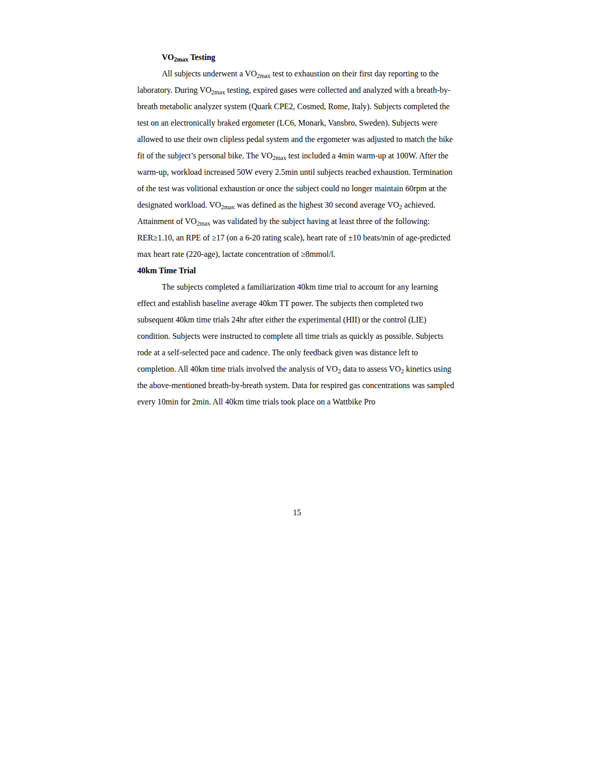VO2max Testing
All subjects underwent a VO2max test to exhaustion on their first day reporting to the laboratory. During VO2max testing, expired gases were collected and analyzed with a breath-by-breath metabolic analyzer system (Quark CPE2, Cosmed, Rome, Italy). Subjects completed the test on an electronically braked ergometer (LC6, Monark, Vansbro, Sweden). Subjects were allowed to use their own clipless pedal system and the ergometer was adjusted to match the bike fit of the subject’s personal bike. The VO2max test included a 4min warm-up at 100W. After the warm-up, workload increased 50W every 2.5min until subjects reached exhaustion. Termination of the test was volitional exhaustion or once the subject could no longer maintain 60rpm at the designated workload. VO2max was defined as the highest 30 second average VO2 achieved. Attainment of VO2max was validated by the subject having at least three of the following: RER≥1.10, an RPE of ≥17 (on a 6-20 rating scale), heart rate of ±10 beats/min of age-predicted max heart rate (220-age), lactate concentration of ≥8mmol/l.
40km Time Trial
The subjects completed a familiarization 40km time trial to account for any learning effect and establish baseline average 40km TT power. The subjects then completed two subsequent 40km time trials 24hr after either the experimental (HII) or the control (LIE) condition. Subjects were instructed to complete all time trials as quickly as possible. Subjects rode at a self-selected pace and cadence. The only feedback given was distance left to completion. All 40km time trials involved the analysis of VO2 data to assess VO2 kinetics using the above-mentioned breath-by-breath system. Data for respired gas concentrations was sampled every 10min for 2min. All 40km time trials took place on a Wattbike Pro
15